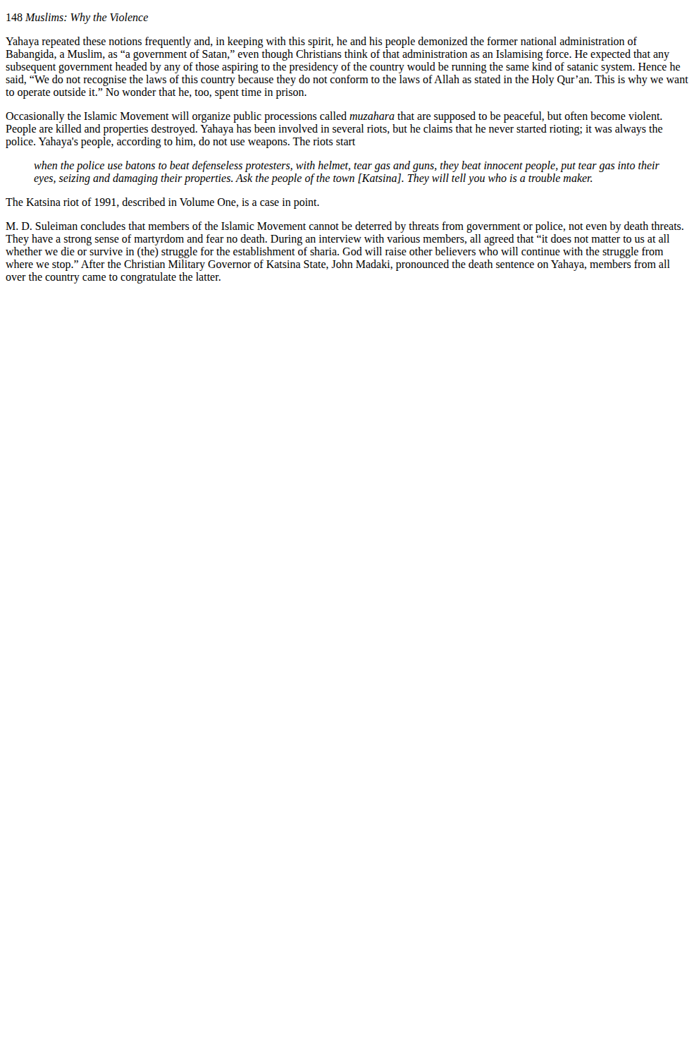148 Muslims: Why the Violence
Yahaya repeated these notions frequently and, in keeping with this spirit, he and his people demonized the former national administration of Babangida, a Muslim, as “a government of Satan,” even though Christians think of that administration as an Islamising force. He expected that any subsequent government headed by any of those aspiring to the presidency of the country would be running the same kind of satanic system. Hence he said, “We do not recognise the laws of this country because they do not conform to the laws of Allah as stated in the Holy Qur’an. This is why we want to operate outside it.” No wonder that he, too, spent time in prison.
Occasionally the Islamic Movement will organize public processions called muzahara that are supposed to be peaceful, but often become violent. People are killed and properties destroyed. Yahaya has been involved in several riots, but he claims that he never started rioting; it was always the police. Yahaya's people, according to him, do not use weapons. The riots start
when the police use batons to beat defenseless protesters, with helmet, tear gas and guns, they beat innocent people, put tear gas into their eyes, seizing and damaging their properties. Ask the people of the town [Katsina]. They will tell you who is a trouble maker.
The Katsina riot of 1991, described in Volume One, is a case in point.
M. D. Suleiman concludes that members of the Islamic Movement cannot be deterred by threats from government or police, not even by death threats. They have a strong sense of martyrdom and fear no death. During an interview with various members, all agreed that “it does not matter to us at all whether we die or survive in (the) struggle for the establishment of sharia. God will raise other believers who will continue with the struggle from where we stop.” After the Christian Military Governor of Katsina State, John Madaki, pronounced the death sentence on Yahaya, members from all over the country came to congratulate the latter.